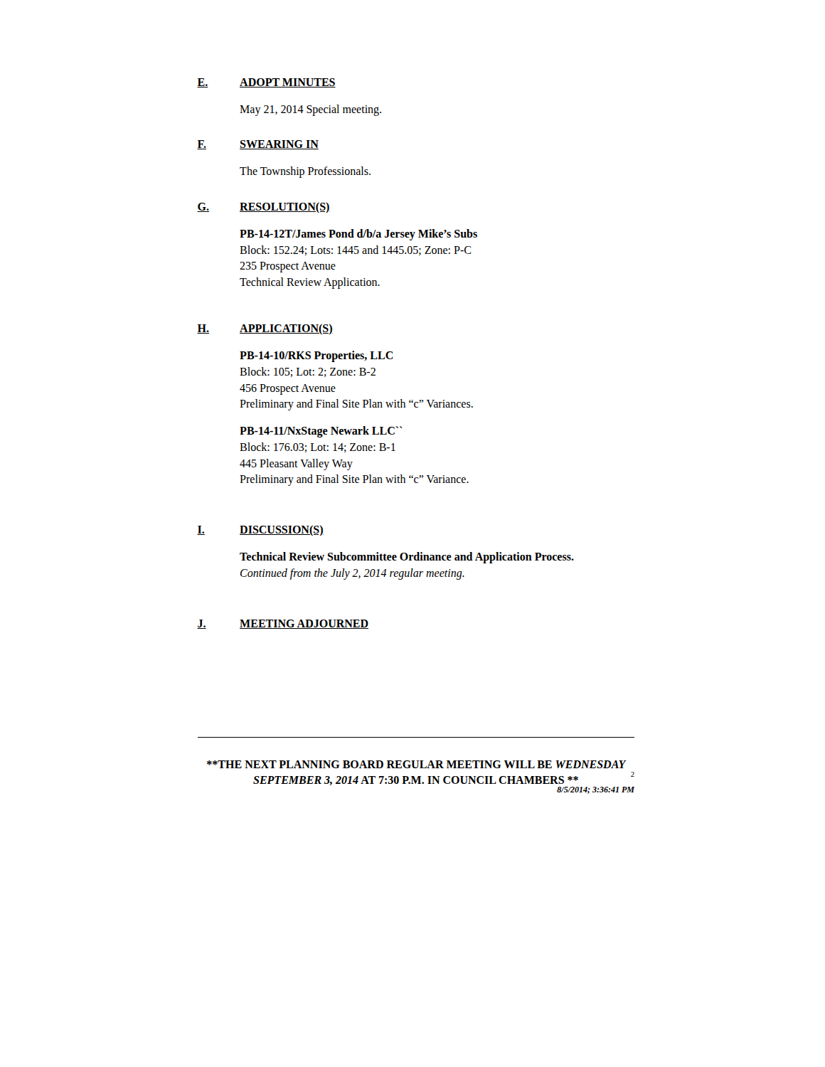E.
ADOPT MINUTES
May 21, 2014 Special meeting.
F.
SWEARING IN
The Township Professionals.
G.
RESOLUTION(S)
PB-14-12T/James Pond d/b/a Jersey Mike’s Subs
Block: 152.24; Lots: 1445 and 1445.05; Zone: P-C
235 Prospect Avenue
Technical Review Application.
H.
APPLICATION(S)
PB-14-10/RKS Properties, LLC
Block: 105; Lot: 2; Zone: B-2
456 Prospect Avenue
Preliminary and Final Site Plan with “c” Variances.
PB-14-11/NxStage Newark LLC``
Block: 176.03; Lot: 14; Zone: B-1
445 Pleasant Valley Way
Preliminary and Final Site Plan with “c” Variance.
I.
DISCUSSION(S)
Technical Review Subcommittee Ordinance and Application Process.
Continued from the July 2, 2014 regular meeting.
J.
MEETING ADJOURNED
**THE NEXT PLANNING BOARD REGULAR MEETING WILL BE WEDNESDAY SEPTEMBER 3, 2014 AT 7:30 P.M. IN COUNCIL CHAMBERS **
2
8/5/2014; 3:36:41 PM